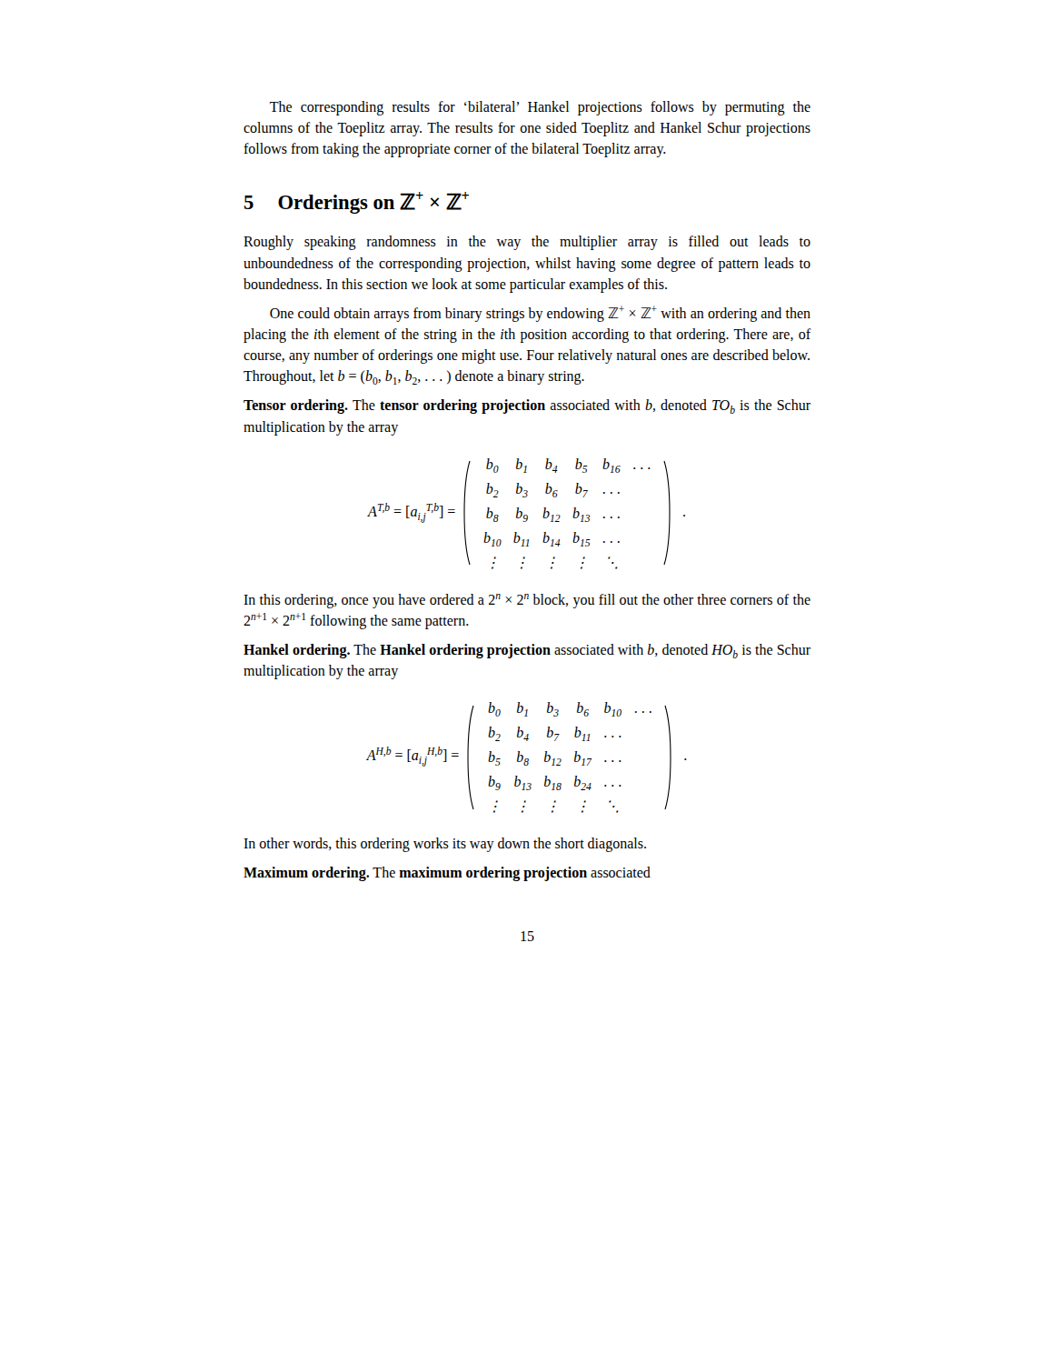The corresponding results for ‘bilateral’ Hankel projections follows by permuting the columns of the Toeplitz array. The results for one sided Toeplitz and Hankel Schur projections follows from taking the appropriate corner of the bilateral Toeplitz array.
5 Orderings on ℤ+ × ℤ+
Roughly speaking randomness in the way the multiplier array is filled out leads to unboundedness of the corresponding projection, whilst having some degree of pattern leads to boundedness. In this section we look at some particular examples of this.
One could obtain arrays from binary strings by endowing ℤ+ × ℤ+ with an ordering and then placing the ith element of the string in the ith position according to that ordering. There are, of course, any number of orderings one might use. Four relatively natural ones are described below. Throughout, let b = (b0, b1, b2, . . . ) denote a binary string.
Tensor ordering. The tensor ordering projection associated with b, denoted TOb is the Schur multiplication by the array
AT,b = [ai,jT,b] =
| b 0 | b 1 | b 4 | b 5 | b 16 | . . . |
| b 2 | b 3 | b 6 | b 7 | . . . | |
| b 8 | b 9 | b 12 | b 13 | . . . | |
| b 10 | b 11 | b 14 | b 15 | . . . | |
| ⋮ | ⋮ | ⋮ | ⋮ | ⋱ | |
.
In this ordering, once you have ordered a 2n × 2n block, you fill out the other three corners of the 2n+1 × 2n+1 following the same pattern.
Hankel ordering. The Hankel ordering projection associated with b, denoted HOb is the Schur multiplication by the array
AH,b = [ai,jH,b] =
| b 0 | b 1 | b 3 | b 6 | b 10 | . . . |
| b 2 | b 4 | b 7 | b 11 | . . . | |
| b 5 | b 8 | b 12 | b 17 | . . . | |
| b 9 | b 13 | b 18 | b 24 | . . . | |
| ⋮ | ⋮ | ⋮ | ⋮ | ⋱ | |
.
In other words, this ordering works its way down the short diagonals.
Maximum ordering. The maximum ordering projection associated
15